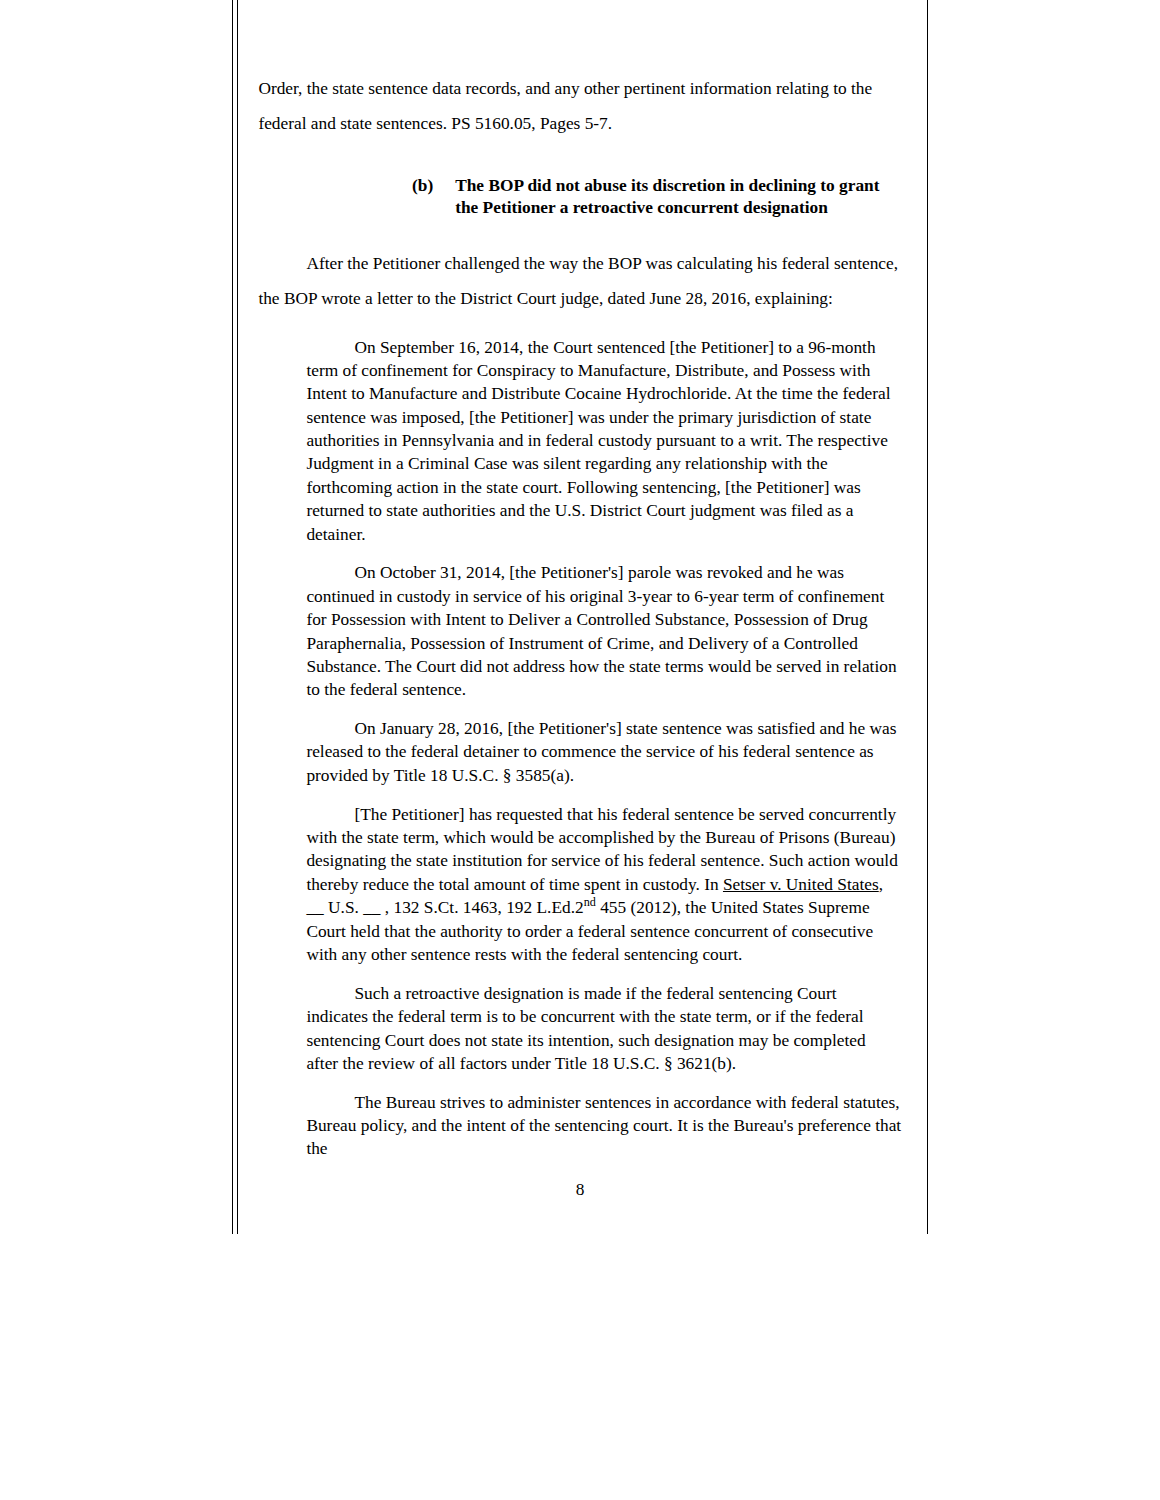Order, the state sentence data records, and any other pertinent information relating to the federal and state sentences. PS 5160.05, Pages 5-7.
(b) The BOP did not abuse its discretion in declining to grant the Petitioner a retroactive concurrent designation
After the Petitioner challenged the way the BOP was calculating his federal sentence, the BOP wrote a letter to the District Court judge, dated June 28, 2016, explaining:
On September 16, 2014, the Court sentenced [the Petitioner] to a 96-month term of confinement for Conspiracy to Manufacture, Distribute, and Possess with Intent to Manufacture and Distribute Cocaine Hydrochloride. At the time the federal sentence was imposed, [the Petitioner] was under the primary jurisdiction of state authorities in Pennsylvania and in federal custody pursuant to a writ. The respective Judgment in a Criminal Case was silent regarding any relationship with the forthcoming action in the state court. Following sentencing, [the Petitioner] was returned to state authorities and the U.S. District Court judgment was filed as a detainer.
On October 31, 2014, [the Petitioner's] parole was revoked and he was continued in custody in service of his original 3-year to 6-year term of confinement for Possession with Intent to Deliver a Controlled Substance, Possession of Drug Paraphernalia, Possession of Instrument of Crime, and Delivery of a Controlled Substance. The Court did not address how the state terms would be served in relation to the federal sentence.
On January 28, 2016, [the Petitioner's] state sentence was satisfied and he was released to the federal detainer to commence the service of his federal sentence as provided by Title 18 U.S.C. § 3585(a).
[The Petitioner] has requested that his federal sentence be served concurrently with the state term, which would be accomplished by the Bureau of Prisons (Bureau) designating the state institution for service of his federal sentence. Such action would thereby reduce the total amount of time spent in custody. In Setser v. United States, __ U.S. __ , 132 S.Ct. 1463, 192 L.Ed.2nd 455 (2012), the United States Supreme Court held that the authority to order a federal sentence concurrent of consecutive with any other sentence rests with the federal sentencing court.
Such a retroactive designation is made if the federal sentencing Court indicates the federal term is to be concurrent with the state term, or if the federal sentencing Court does not state its intention, such designation may be completed after the review of all factors under Title 18 U.S.C. § 3621(b).
The Bureau strives to administer sentences in accordance with federal statutes, Bureau policy, and the intent of the sentencing court. It is the Bureau's preference that the
8